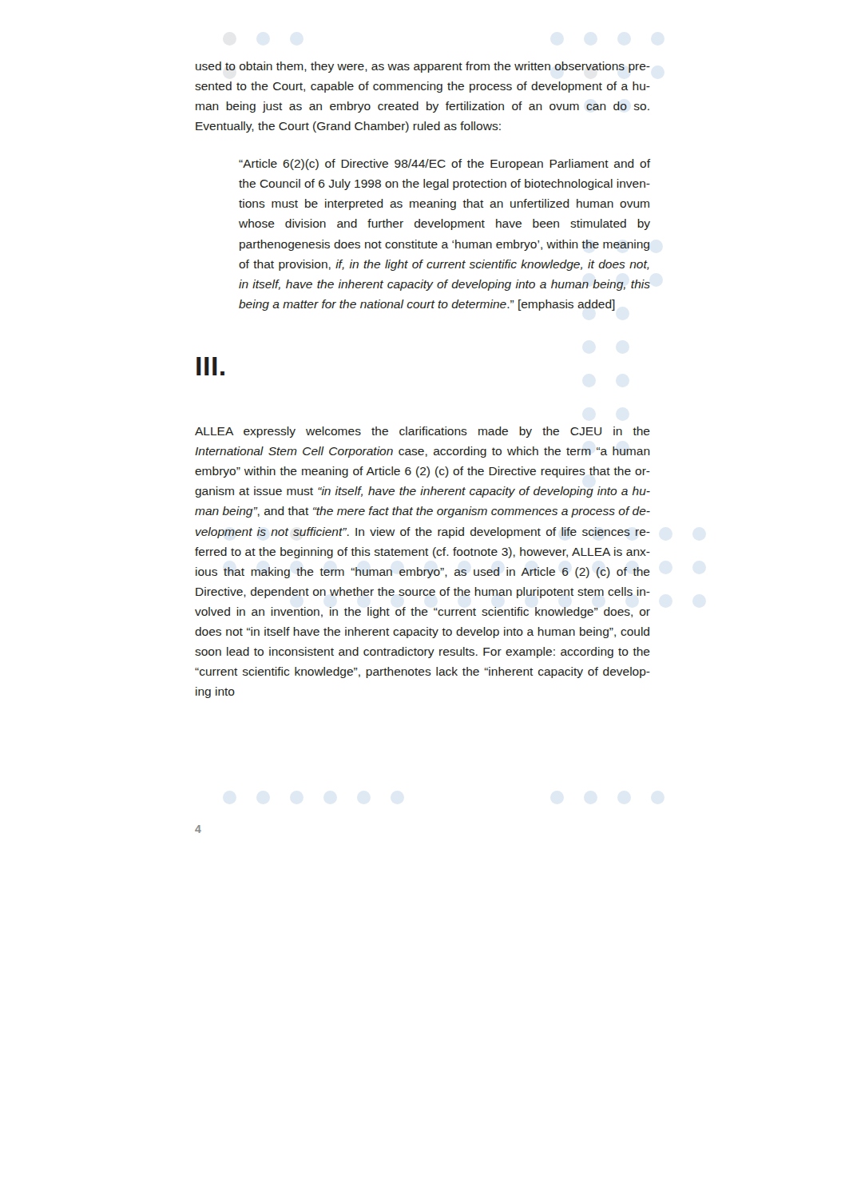used to obtain them, they were, as was apparent from the written observations presented to the Court, capable of commencing the process of development of a human being just as an embryo created by fertilization of an ovum can do so. Eventually, the Court (Grand Chamber) ruled as follows:
“Article 6(2)(c) of Directive 98/44/EC of the European Parliament and of the Council of 6 July 1998 on the legal protection of biotechnological inventions must be interpreted as meaning that an unfertilized human ovum whose division and further development have been stimulated by parthenogenesis does not constitute a ‘human embryo’, within the meaning of that provision, if, in the light of current scientific knowledge, it does not, in itself, have the inherent capacity of developing into a human being, this being a matter for the national court to determine.” [emphasis added]
III.
ALLEA expressly welcomes the clarifications made by the CJEU in the International Stem Cell Corporation case, according to which the term “a human embryo” within the meaning of Article 6 (2) (c) of the Directive requires that the organism at issue must “in itself, have the inherent capacity of developing into a human being”, and that “the mere fact that the organism commences a process of development is not sufficient”. In view of the rapid development of life sciences referred to at the beginning of this statement (cf. footnote 3), however, ALLEA is anxious that making the term “human embryo”, as used in Article 6 (2) (c) of the Directive, dependent on whether the source of the human pluripotent stem cells involved in an invention, in the light of the “current scientific knowledge” does, or does not “in itself have the inherent capacity to develop into a human being”, could soon lead to inconsistent and contradictory results. For example: according to the “current scientific knowledge”, parthenotes lack the “inherent capacity of developing into
4